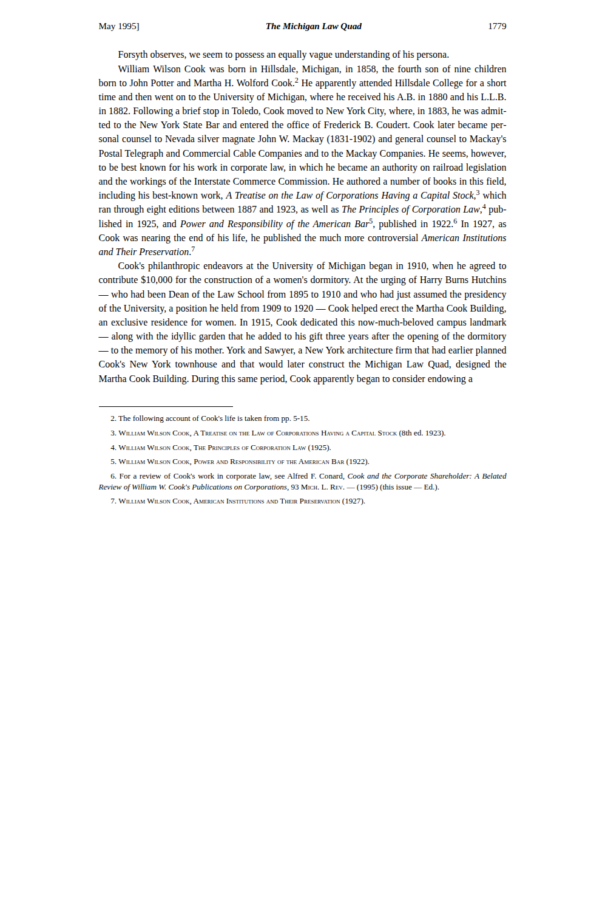May 1995] The Michigan Law Quad 1779
Forsyth observes, we seem to possess an equally vague understanding of his persona.
William Wilson Cook was born in Hillsdale, Michigan, in 1858, the fourth son of nine children born to John Potter and Martha H. Wolford Cook.2 He apparently attended Hillsdale College for a short time and then went on to the University of Michigan, where he received his A.B. in 1880 and his L.L.B. in 1882. Following a brief stop in Toledo, Cook moved to New York City, where, in 1883, he was admitted to the New York State Bar and entered the office of Frederick B. Coudert. Cook later became personal counsel to Nevada silver magnate John W. Mackay (1831-1902) and general counsel to Mackay's Postal Telegraph and Commercial Cable Companies and to the Mackay Companies. He seems, however, to be best known for his work in corporate law, in which he became an authority on railroad legislation and the workings of the Interstate Commerce Commission. He authored a number of books in this field, including his best-known work, A Treatise on the Law of Corporations Having a Capital Stock,3 which ran through eight editions between 1887 and 1923, as well as The Principles of Corporation Law,4 published in 1925, and Power and Responsibility of the American Bar5, published in 1922.6 In 1927, as Cook was nearing the end of his life, he published the much more controversial American Institutions and Their Preservation.7
Cook's philanthropic endeavors at the University of Michigan began in 1910, when he agreed to contribute $10,000 for the construction of a women's dormitory. At the urging of Harry Burns Hutchins — who had been Dean of the Law School from 1895 to 1910 and who had just assumed the presidency of the University, a position he held from 1909 to 1920 — Cook helped erect the Martha Cook Building, an exclusive residence for women. In 1915, Cook dedicated this now-much-beloved campus landmark — along with the idyllic garden that he added to his gift three years after the opening of the dormitory — to the memory of his mother. York and Sawyer, a New York architecture firm that had earlier planned Cook's New York townhouse and that would later construct the Michigan Law Quad, designed the Martha Cook Building. During this same period, Cook apparently began to consider endowing a
2. The following account of Cook's life is taken from pp. 5-15.
3. William Wilson Cook, A Treatise on the Law of Corporations Having a Capital Stock (8th ed. 1923).
4. William Wilson Cook, The Principles of Corporation Law (1925).
5. William Wilson Cook, Power and Responsibility of the American Bar (1922).
6. For a review of Cook's work in corporate law, see Alfred F. Conard, Cook and the Corporate Shareholder: A Belated Review of William W. Cook's Publications on Corporations, 93 Mich. L. Rev. — (1995) (this issue — Ed.).
7. William Wilson Cook, American Institutions and Their Preservation (1927).